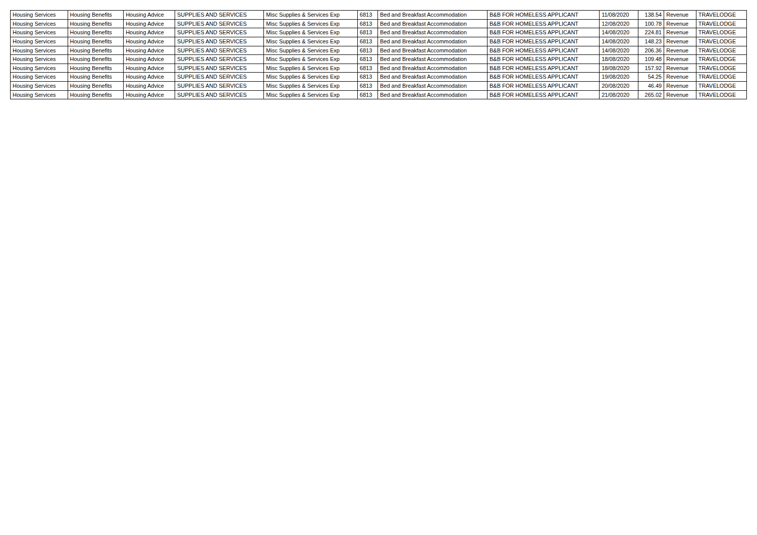| Housing Services | Housing Benefits | Housing Advice | SUPPLIES AND SERVICES | Misc Supplies & Services Exp | 6813 | Bed and Breakfast Accommodation | B&B FOR HOMELESS APPLICANT | 11/08/2020 | 138.54 | Revenue | TRAVELODGE |
| Housing Services | Housing Benefits | Housing Advice | SUPPLIES AND SERVICES | Misc Supplies & Services Exp | 6813 | Bed and Breakfast Accommodation | B&B FOR HOMELESS APPLICANT | 12/08/2020 | 100.78 | Revenue | TRAVELODGE |
| Housing Services | Housing Benefits | Housing Advice | SUPPLIES AND SERVICES | Misc Supplies & Services Exp | 6813 | Bed and Breakfast Accommodation | B&B FOR HOMELESS APPLICANT | 14/08/2020 | 224.81 | Revenue | TRAVELODGE |
| Housing Services | Housing Benefits | Housing Advice | SUPPLIES AND SERVICES | Misc Supplies & Services Exp | 6813 | Bed and Breakfast Accommodation | B&B FOR HOMELESS APPLICANT | 14/08/2020 | 148.23 | Revenue | TRAVELODGE |
| Housing Services | Housing Benefits | Housing Advice | SUPPLIES AND SERVICES | Misc Supplies & Services Exp | 6813 | Bed and Breakfast Accommodation | B&B FOR HOMELESS APPLICANT | 14/08/2020 | 206.36 | Revenue | TRAVELODGE |
| Housing Services | Housing Benefits | Housing Advice | SUPPLIES AND SERVICES | Misc Supplies & Services Exp | 6813 | Bed and Breakfast Accommodation | B&B FOR HOMELESS APPLICANT | 18/08/2020 | 109.48 | Revenue | TRAVELODGE |
| Housing Services | Housing Benefits | Housing Advice | SUPPLIES AND SERVICES | Misc Supplies & Services Exp | 6813 | Bed and Breakfast Accommodation | B&B FOR HOMELESS APPLICANT | 18/08/2020 | 157.92 | Revenue | TRAVELODGE |
| Housing Services | Housing Benefits | Housing Advice | SUPPLIES AND SERVICES | Misc Supplies & Services Exp | 6813 | Bed and Breakfast Accommodation | B&B FOR HOMELESS APPLICANT | 19/08/2020 | 54.25 | Revenue | TRAVELODGE |
| Housing Services | Housing Benefits | Housing Advice | SUPPLIES AND SERVICES | Misc Supplies & Services Exp | 6813 | Bed and Breakfast Accommodation | B&B FOR HOMELESS APPLICANT | 20/08/2020 | 46.49 | Revenue | TRAVELODGE |
| Housing Services | Housing Benefits | Housing Advice | SUPPLIES AND SERVICES | Misc Supplies & Services Exp | 6813 | Bed and Breakfast Accommodation | B&B FOR HOMELESS APPLICANT | 21/08/2020 | 265.02 | Revenue | TRAVELODGE |